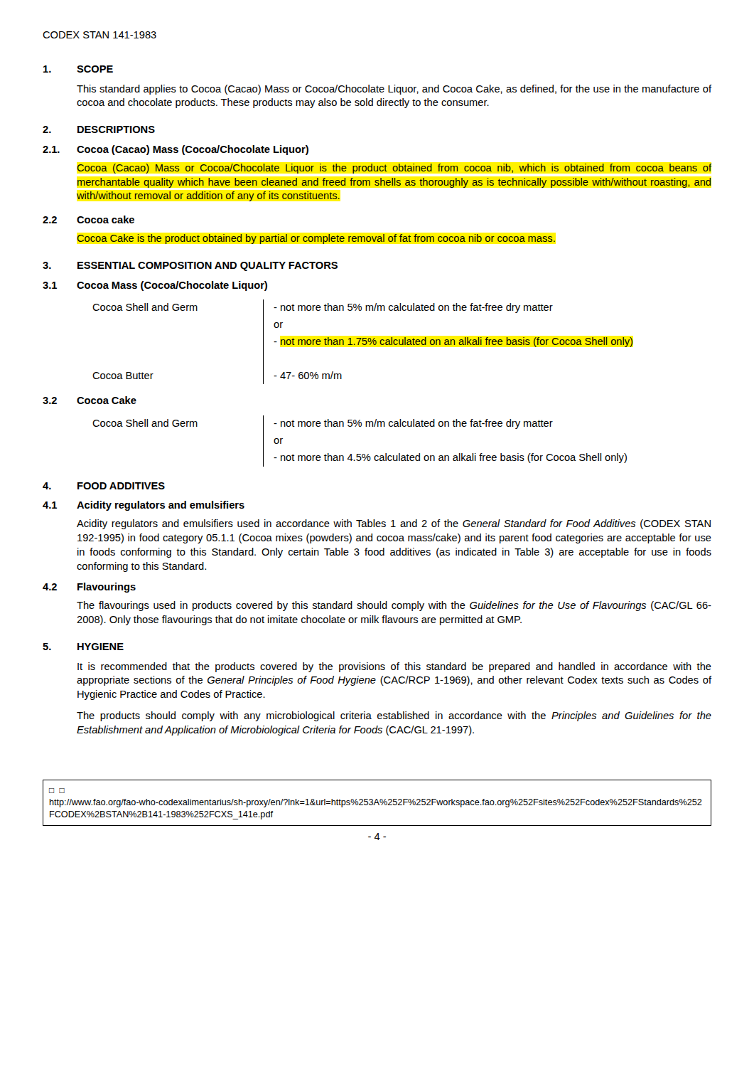CODEX STAN 141-1983
1. SCOPE
This standard applies to Cocoa (Cacao) Mass or Cocoa/Chocolate Liquor, and Cocoa Cake, as defined, for the use in the manufacture of cocoa and chocolate products. These products may also be sold directly to the consumer.
2. DESCRIPTIONS
2.1. Cocoa (Cacao) Mass (Cocoa/Chocolate Liquor)
Cocoa (Cacao) Mass or Cocoa/Chocolate Liquor is the product obtained from cocoa nib, which is obtained from cocoa beans of merchantable quality which have been cleaned and freed from shells as thoroughly as is technically possible with/without roasting, and with/without removal or addition of any of its constituents.
2.2 Cocoa cake
Cocoa Cake is the product obtained by partial or complete removal of fat from cocoa nib or cocoa mass.
3. ESSENTIAL COMPOSITION AND QUALITY FACTORS
3.1 Cocoa Mass (Cocoa/Chocolate Liquor)
| Cocoa Shell and Germ | - not more than 5% m/m calculated on the fat-free dry matter |
| | or |
| | - not more than 1.75% calculated on an alkali free basis (for Cocoa Shell only) |
| Cocoa Butter | - 47- 60% m/m |
3.2 Cocoa Cake
| Cocoa Shell and Germ | - not more than 5% m/m calculated on the fat-free dry matter |
| | or |
| | - not more than 4.5% calculated on an alkali free basis (for Cocoa Shell only) |
4. FOOD ADDITIVES
4.1 Acidity regulators and emulsifiers
Acidity regulators and emulsifiers used in accordance with Tables 1 and 2 of the General Standard for Food Additives (CODEX STAN 192-1995) in food category 05.1.1 (Cocoa mixes (powders) and cocoa mass/cake) and its parent food categories are acceptable for use in foods conforming to this Standard. Only certain Table 3 food additives (as indicated in Table 3) are acceptable for use in foods conforming to this Standard.
4.2 Flavourings
The flavourings used in products covered by this standard should comply with the Guidelines for the Use of Flavourings (CAC/GL 66-2008). Only those flavourings that do not imitate chocolate or milk flavours are permitted at GMP.
5. HYGIENE
It is recommended that the products covered by the provisions of this standard be prepared and handled in accordance with the appropriate sections of the General Principles of Food Hygiene (CAC/RCP 1-1969), and other relevant Codex texts such as Codes of Hygienic Practice and Codes of Practice.
The products should comply with any microbiological criteria established in accordance with the Principles and Guidelines for the Establishment and Application of Microbiological Criteria for Foods (CAC/GL 21-1997).
□ □
http://www.fao.org/fao-who-codexalimentarius/sh-proxy/en/?lnk=1&url=https%253A%252F%252Fworkspace.fao.org%252Fsites%252Fcodex%252FStandards%252FCODEX%2BSTAN%2B141-1983%252FCXS_141e.pdf
- 4 -